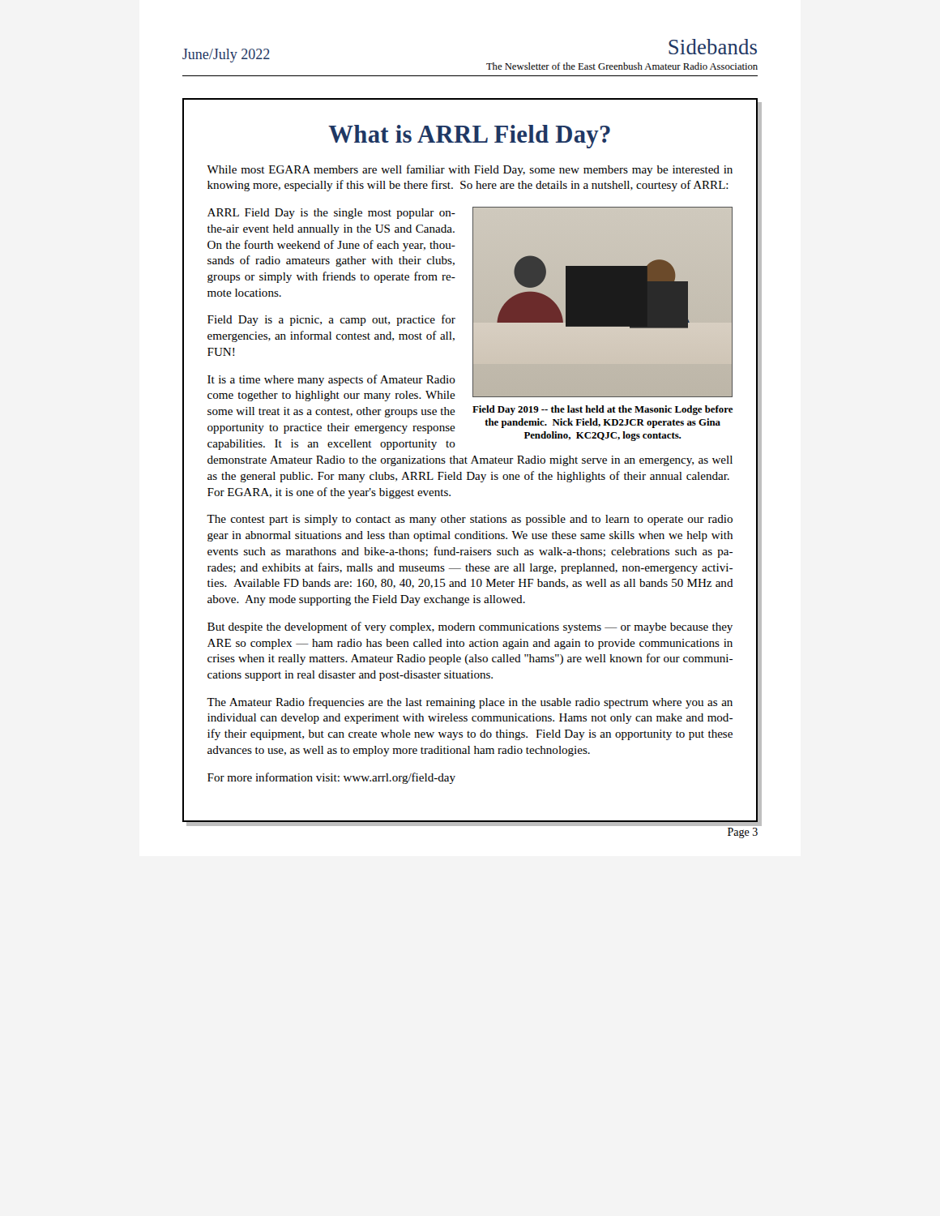June/July 2022
Sidebands
The Newsletter of the East Greenbush Amateur Radio Association
What is ARRL Field Day?
While most EGARA members are well familiar with Field Day, some new members may be interested in knowing more, especially if this will be there first. So here are the details in a nutshell, courtesy of ARRL:
Field Day 2019 -- the last held at the Masonic Lodge before the pandemic. Nick Field, KD2JCR operates as Gina Pendolino, KC2QJC, logs contacts.
ARRL Field Day is the single most popular on-the-air event held annually in the US and Canada. On the fourth weekend of June of each year, thousands of radio amateurs gather with their clubs, groups or simply with friends to operate from remote locations.
Field Day is a picnic, a camp out, practice for emergencies, an informal contest and, most of all, FUN!
It is a time where many aspects of Amateur Radio come together to highlight our many roles. While some will treat it as a contest, other groups use the opportunity to practice their emergency response capabilities. It is an excellent opportunity to demonstrate Amateur Radio to the organizations that Amateur Radio might serve in an emergency, as well as the general public. For many clubs, ARRL Field Day is one of the highlights of their annual calendar. For EGARA, it is one of the year's biggest events.
The contest part is simply to contact as many other stations as possible and to learn to operate our radio gear in abnormal situations and less than optimal conditions. We use these same skills when we help with events such as marathons and bike-a-thons; fund-raisers such as walk-a-thons; celebrations such as parades; and exhibits at fairs, malls and museums — these are all large, preplanned, non-emergency activities. Available FD bands are: 160, 80, 40, 20,15 and 10 Meter HF bands, as well as all bands 50 MHz and above. Any mode supporting the Field Day exchange is allowed.
But despite the development of very complex, modern communications systems — or maybe because they ARE so complex — ham radio has been called into action again and again to provide communications in crises when it really matters. Amateur Radio people (also called "hams") are well known for our communications support in real disaster and post-disaster situations.
The Amateur Radio frequencies are the last remaining place in the usable radio spectrum where you as an individual can develop and experiment with wireless communications. Hams not only can make and modify their equipment, but can create whole new ways to do things. Field Day is an opportunity to put these advances to use, as well as to employ more traditional ham radio technologies.
For more information visit: www.arrl.org/field-day
Page 3